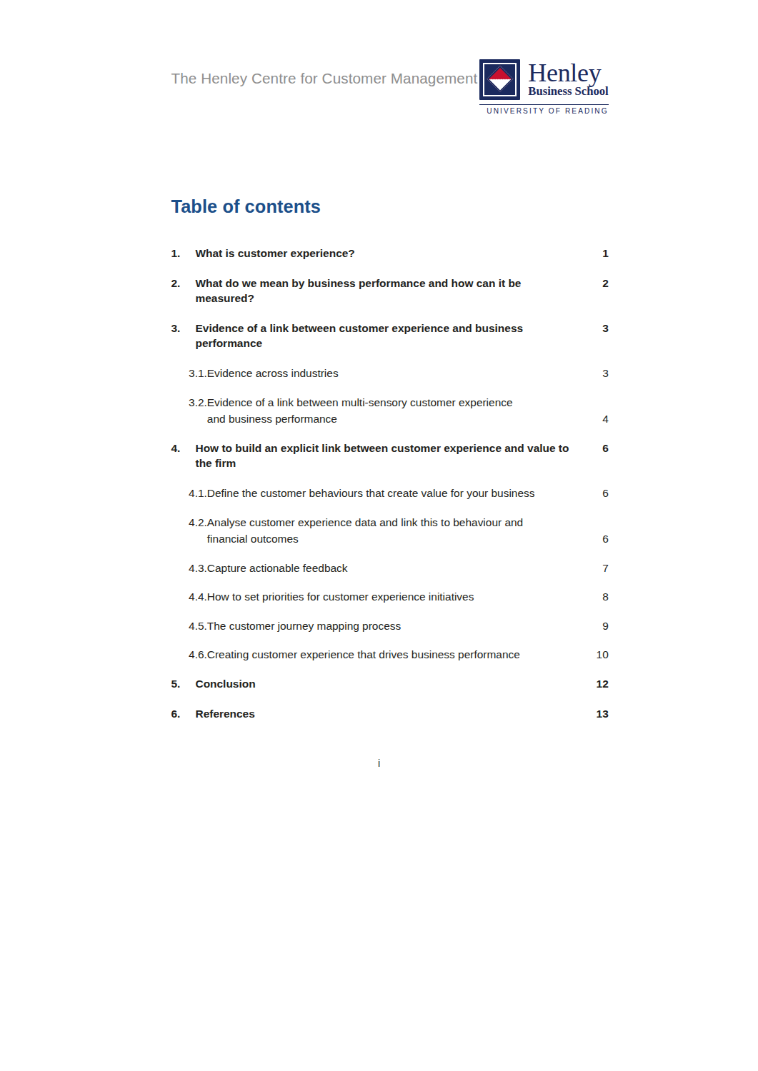The Henley Centre for Customer Management
Henley Business School
UNIVERSITY OF READING
Table of contents
1. What is customer experience? 1
2. What do we mean by business performance and how can it be measured? 2
3. Evidence of a link between customer experience and business performance 3
3.1. Evidence across industries 3
3.2. Evidence of a link between multi-sensory customer experience
and business performance 4
4. How to build an explicit link between customer experience and value to the firm 6
4.1. Define the customer behaviours that create value for your business 6
4.2. Analyse customer experience data and link this to behaviour and
financial outcomes 6
4.3. Capture actionable feedback 7
4.4. How to set priorities for customer experience initiatives 8
4.5. The customer journey mapping process 9
4.6. Creating customer experience that drives business performance 10
5. Conclusion 12
6. References 13
i